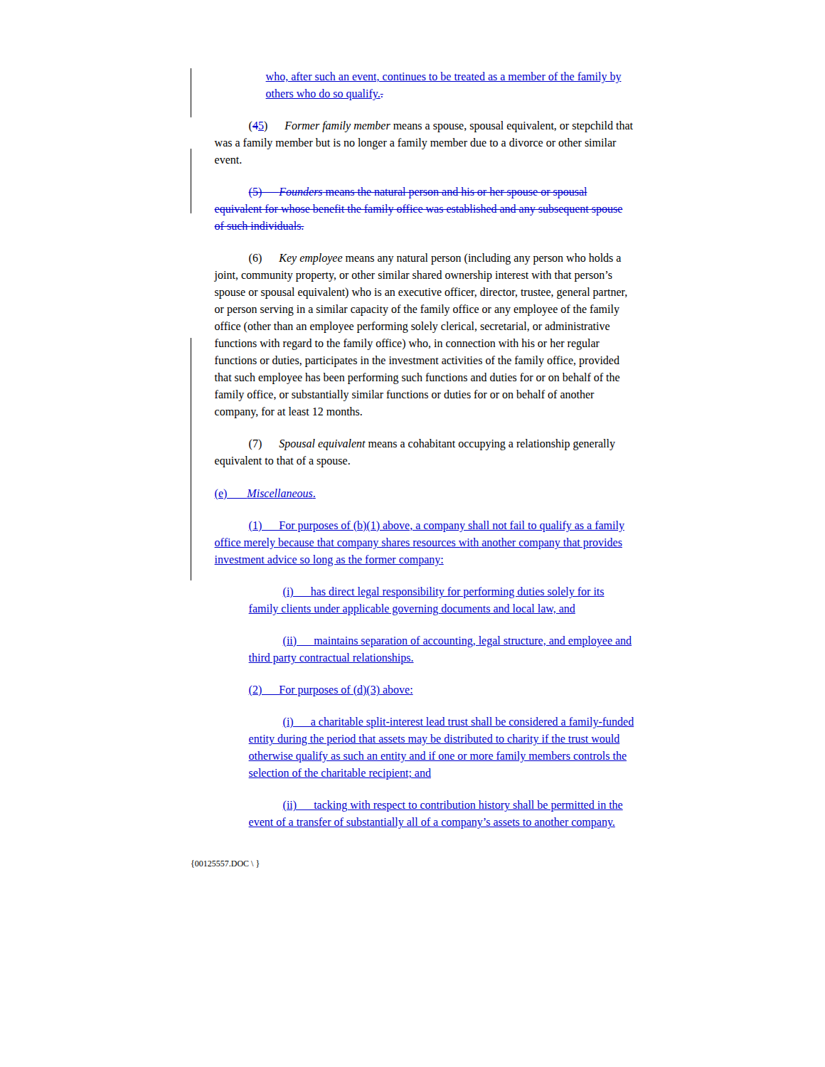who, after such an event, continues to be treated as a member of the family by others who do so qualify..
(45) Former family member means a spouse, spousal equivalent, or stepchild that was a family member but is no longer a family member due to a divorce or other similar event.
(5) Founders means the natural person and his or her spouse or spousal equivalent for whose benefit the family office was established and any subsequent spouse of such individuals.
(6) Key employee means any natural person (including any person who holds a joint, community property, or other similar shared ownership interest with that person’s spouse or spousal equivalent) who is an executive officer, director, trustee, general partner, or person serving in a similar capacity of the family office or any employee of the family office (other than an employee performing solely clerical, secretarial, or administrative functions with regard to the family office) who, in connection with his or her regular functions or duties, participates in the investment activities of the family office, provided that such employee has been performing such functions and duties for or on behalf of the family office, or substantially similar functions or duties for or on behalf of another company, for at least 12 months.
(7) Spousal equivalent means a cohabitant occupying a relationship generally equivalent to that of a spouse.
(e) Miscellaneous.
(1) For purposes of (b)(1) above, a company shall not fail to qualify as a family office merely because that company shares resources with another company that provides investment advice so long as the former company:
(i) has direct legal responsibility for performing duties solely for its family clients under applicable governing documents and local law, and
(ii) maintains separation of accounting, legal structure, and employee and third party contractual relationships.
(2) For purposes of (d)(3) above:
(i) a charitable split-interest lead trust shall be considered a family-funded entity during the period that assets may be distributed to charity if the trust would otherwise qualify as such an entity and if one or more family members controls the selection of the charitable recipient; and
(ii) tacking with respect to contribution history shall be permitted in the event of a transfer of substantially all of a company’s assets to another company.
{00125557.DOC \ }